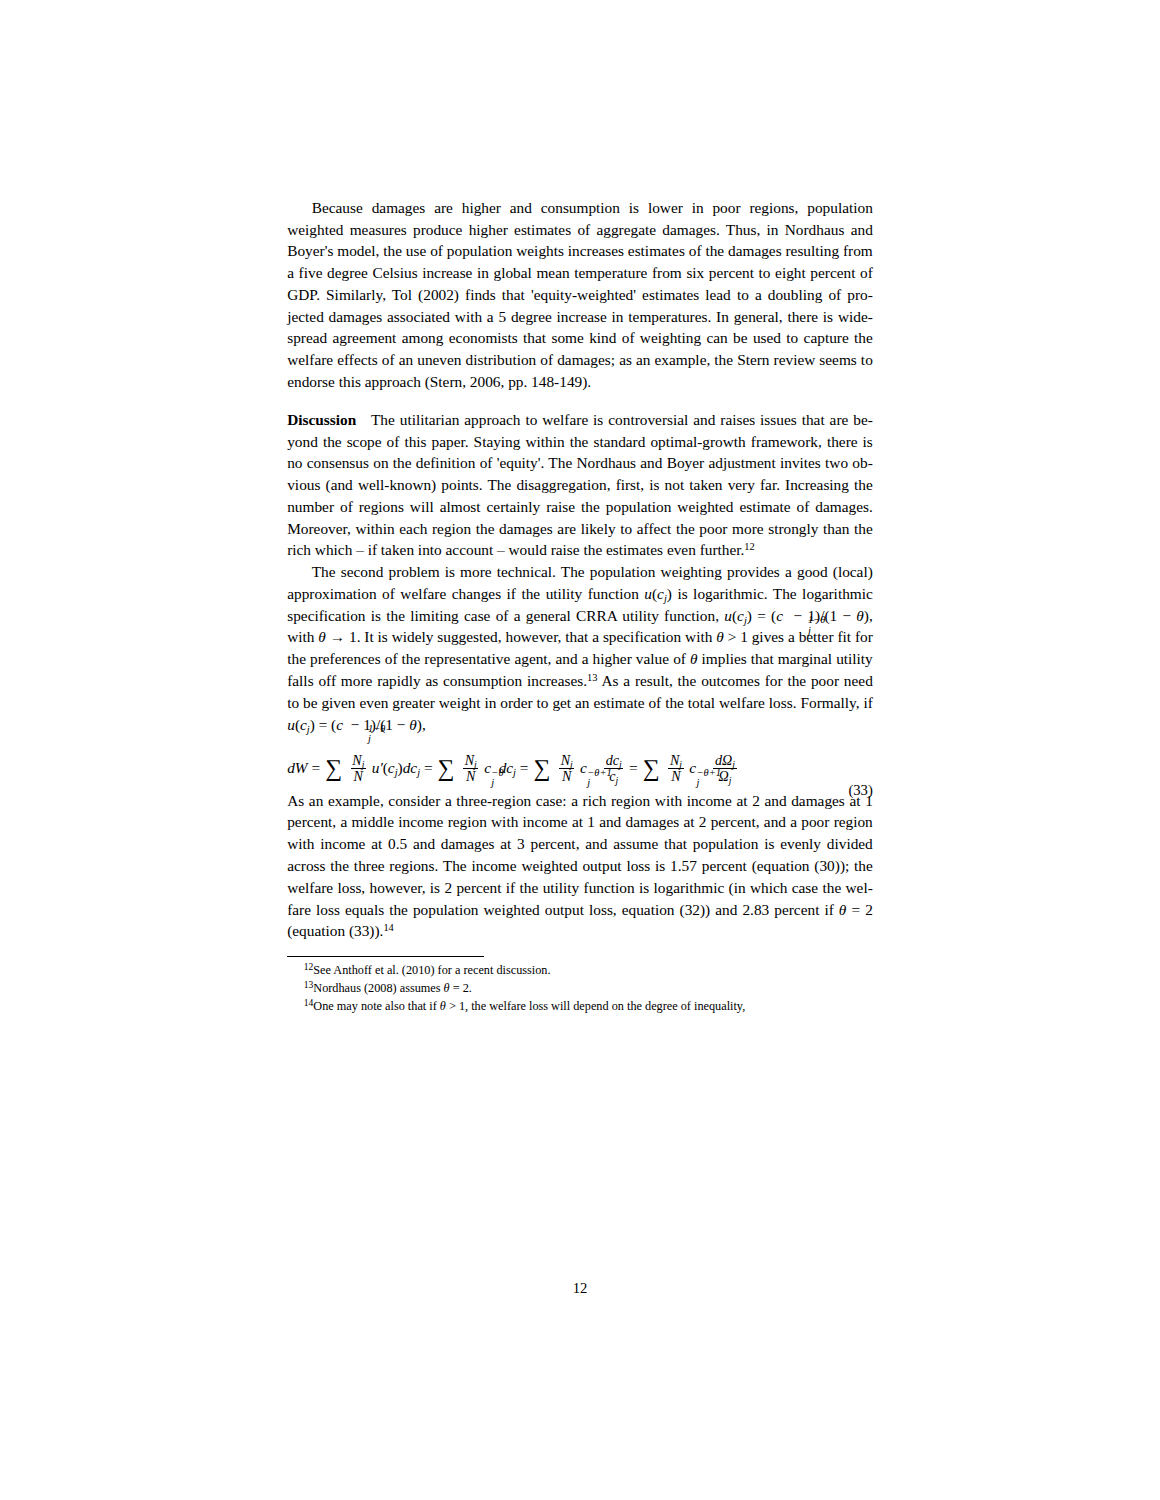Because damages are higher and consumption is lower in poor regions, population weighted measures produce higher estimates of aggregate damages. Thus, in Nordhaus and Boyer's model, the use of population weights increases estimates of the damages resulting from a five degree Celsius increase in global mean temperature from six percent to eight percent of GDP. Similarly, Tol (2002) finds that 'equity-weighted' estimates lead to a doubling of projected damages associated with a 5 degree increase in temperatures. In general, there is widespread agreement among economists that some kind of weighting can be used to capture the welfare effects of an uneven distribution of damages; as an example, the Stern review seems to endorse this approach (Stern, 2006, pp. 148-149).
Discussion The utilitarian approach to welfare is controversial and raises issues that are beyond the scope of this paper. Staying within the standard optimal-growth framework, there is no consensus on the definition of 'equity'. The Nordhaus and Boyer adjustment invites two obvious (and well-known) points. The disaggregation, first, is not taken very far. Increasing the number of regions will almost certainly raise the population weighted estimate of damages. Moreover, within each region the damages are likely to affect the poor more strongly than the rich which – if taken into account – would raise the estimates even further.12
The second problem is more technical. The population weighting provides a good (local) approximation of welfare changes if the utility function u(cj) is logarithmic. The logarithmic specification is the limiting case of a general CRRA utility function, u(cj) = (cj 1−θ − 1)/(1 − θ), with θ → 1. It is widely suggested, however, that a specification with θ > 1 gives a better fit for the preferences of the representative agent, and a higher value of θ implies that marginal utility falls off more rapidly as consumption increases.13 As a result, the outcomes for the poor need to be given even greater weight in order to get an estimate of the total welfare loss. Formally, if u(cj) = (cj 1−θ − 1)/(1 − θ),
dW = ∑ Nj N u′(cj)dcj = ∑ Nj N cj−θ dcj = ∑ Nj N cj−θ+1 dcj cj = ∑ Nj N cj−θ+1 dΩj Ωj
(33)
As an example, consider a three-region case: a rich region with income at 2 and damages at 1 percent, a middle income region with income at 1 and damages at 2 percent, and a poor region with income at 0.5 and damages at 3 percent, and assume that population is evenly divided across the three regions. The income weighted output loss is 1.57 percent (equation (30)); the welfare loss, however, is 2 percent if the utility function is logarithmic (in which case the welfare loss equals the population weighted output loss, equation (32)) and 2.83 percent if θ = 2 (equation (33)).14
12See Anthoff et al. (2010) for a recent discussion.
13Nordhaus (2008) assumes θ = 2.
14One may note also that if θ > 1, the welfare loss will depend on the degree of inequality,
12